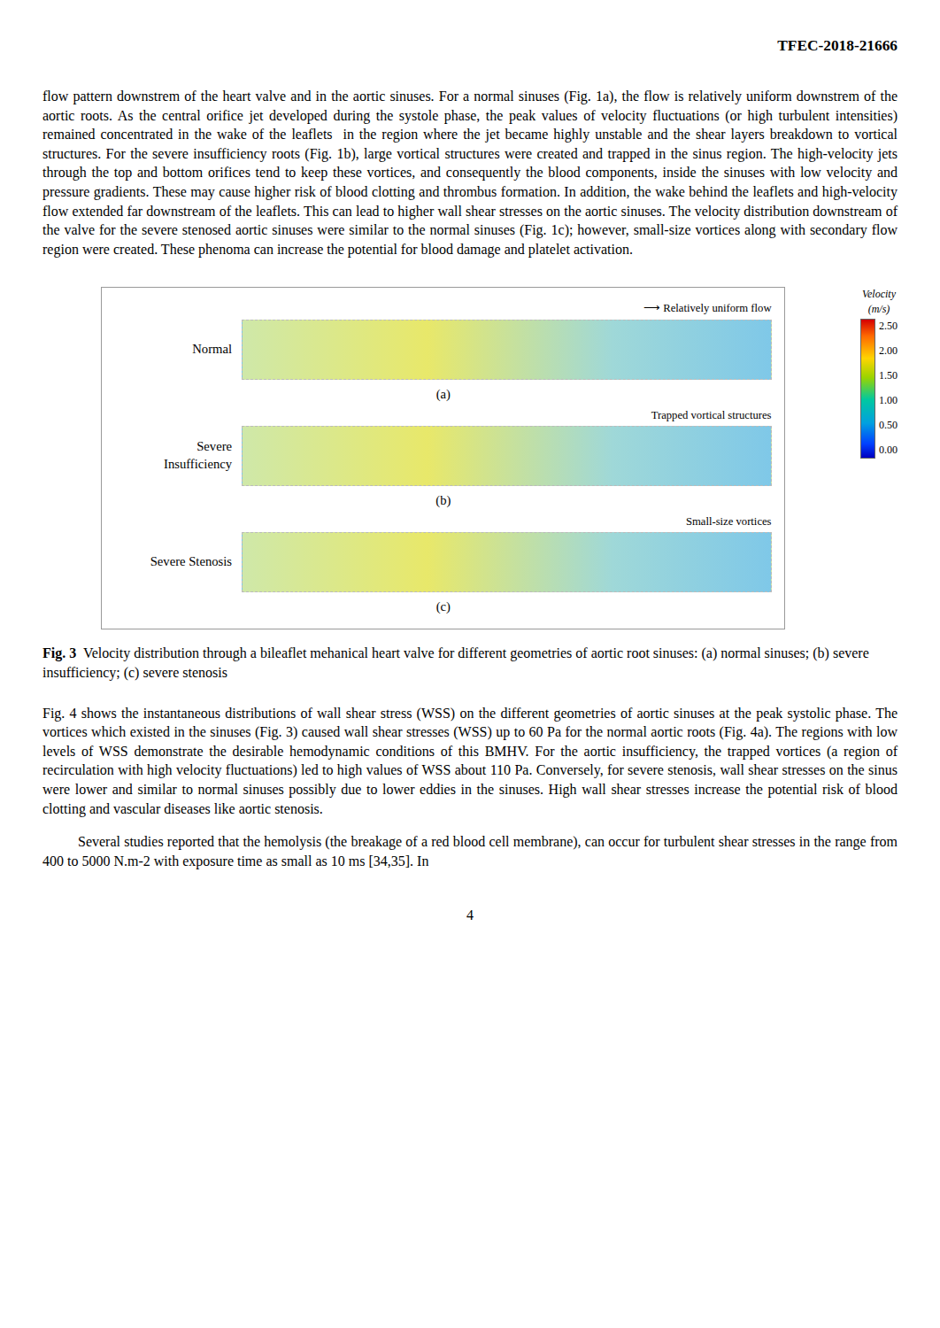TFEC-2018-21666
flow pattern downstrem of the heart valve and in the aortic sinuses. For a normal sinuses (Fig. 1a), the flow is relatively uniform downstrem of the aortic roots. As the central orifice jet developed during the systole phase, the peak values of velocity fluctuations (or high turbulent intensities) remained concentrated in the wake of the leaflets in the region where the jet became highly unstable and the shear layers breakdown to vortical structures. For the severe insufficiency roots (Fig. 1b), large vortical structures were created and trapped in the sinus region. The high-velocity jets through the top and bottom orifices tend to keep these vortices, and consequently the blood components, inside the sinuses with low velocity and pressure gradients. These may cause higher risk of blood clotting and thrombus formation. In addition, the wake behind the leaflets and high-velocity flow extended far downstream of the leaflets. This can lead to higher wall shear stresses on the aortic sinuses. The velocity distribution downstream of the valve for the severe stenosed aortic sinuses were similar to the normal sinuses (Fig. 1c); however, small-size vortices along with secondary flow region were created. These phenoma can increase the potential for blood damage and platelet activation.
⟶ Relatively uniform flow
Normal
(a)
Trapped vortical structures
Severe
Insufficiency
(b)
Small-size vortices
Severe Stenosis
(c)
Velocity (m/s)
2.50 2.00 1.50 1.00 0.50 0.00
Fig. 3 Velocity distribution through a bileaflet mehanical heart valve for different geometries of aortic root sinuses: (a) normal sinuses; (b) severe insufficiency; (c) severe stenosis
Fig. 4 shows the instantaneous distributions of wall shear stress (WSS) on the different geometries of aortic sinuses at the peak systolic phase. The vortices which existed in the sinuses (Fig. 3) caused wall shear stresses (WSS) up to 60 Pa for the normal aortic roots (Fig. 4a). The regions with low levels of WSS demonstrate the desirable hemodynamic conditions of this BMHV. For the aortic insufficiency, the trapped vortices (a region of recirculation with high velocity fluctuations) led to high values of WSS about 110 Pa. Conversely, for severe stenosis, wall shear stresses on the sinus were lower and similar to normal sinuses possibly due to lower eddies in the sinuses. High wall shear stresses increase the potential risk of blood clotting and vascular diseases like aortic stenosis.
Several studies reported that the hemolysis (the breakage of a red blood cell membrane), can occur for turbulent shear stresses in the range from 400 to 5000 N.m-2 with exposure time as small as 10 ms [34,35]. In
4